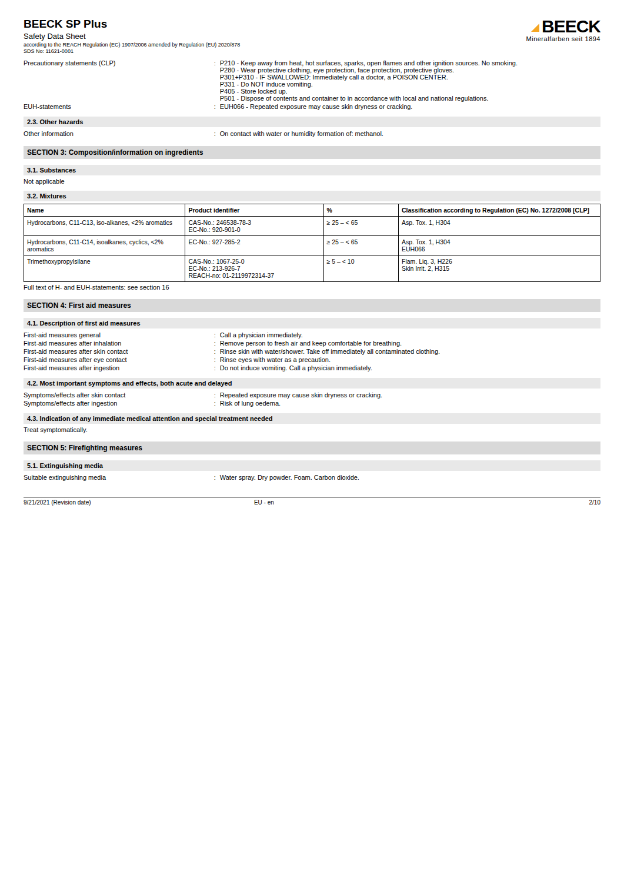BEECK SP Plus
Safety Data Sheet
according to the REACH Regulation (EC) 1907/2006 amended by Regulation (EU) 2020/878
SDS No: 11621-0001
BEECK
Mineralfarben seit 1894
| Precautionary statements (CLP) | : | P210 - Keep away from heat, hot surfaces, sparks, open flames and other ignition sources. No smoking. P280 - Wear protective clothing, eye protection, face protection, protective gloves. P301+P310 - IF SWALLOWED: Immediately call a doctor, a POISON CENTER. P331 - Do NOT induce vomiting. P405 - Store locked up. P501 - Dispose of contents and container to in accordance with local and national regulations. |
| EUH-statements | : | EUH066 - Repeated exposure may cause skin dryness or cracking. |
2.3. Other hazards
| Other information | : | On contact with water or humidity formation of: methanol. |
SECTION 3: Composition/information on ingredients
3.1. Substances
Not applicable
3.2. Mixtures
| Name | Product identifier | % | Classification according to Regulation (EC) No. 1272/2008 [CLP] |
| --- | --- | --- | --- |
| Hydrocarbons, C11-C13, iso-alkanes, <2% aromatics | CAS-No.: 246538-78-3 EC-No.: 920-901-0 | ≥ 25 – < 65 | Asp. Tox. 1, H304 |
| Hydrocarbons, C11-C14, isoalkanes, cyclics, <2% aromatics | EC-No.: 927-285-2 | ≥ 25 – < 65 | Asp. Tox. 1, H304 EUH066 |
| Trimethoxypropylsilane | CAS-No.: 1067-25-0 EC-No.: 213-926-7 REACH-no: 01-2119972314-37 | ≥ 5 – < 10 | Flam. Liq. 3, H226 Skin Irrit. 2, H315 |
Full text of H- and EUH-statements: see section 16
SECTION 4: First aid measures
4.1. Description of first aid measures
| First-aid measures general | : | Call a physician immediately. |
| First-aid measures after inhalation | : | Remove person to fresh air and keep comfortable for breathing. |
| First-aid measures after skin contact | : | Rinse skin with water/shower. Take off immediately all contaminated clothing. |
| First-aid measures after eye contact | : | Rinse eyes with water as a precaution. |
| First-aid measures after ingestion | : | Do not induce vomiting. Call a physician immediately. |
4.2. Most important symptoms and effects, both acute and delayed
| Symptoms/effects after skin contact | : | Repeated exposure may cause skin dryness or cracking. |
| Symptoms/effects after ingestion | : | Risk of lung oedema. |
4.3. Indication of any immediate medical attention and special treatment needed
Treat symptomatically.
SECTION 5: Firefighting measures
5.1. Extinguishing media
| Suitable extinguishing media | : | Water spray. Dry powder. Foam. Carbon dioxide. |
9/21/2021 (Revision date)
EU - en
2/10